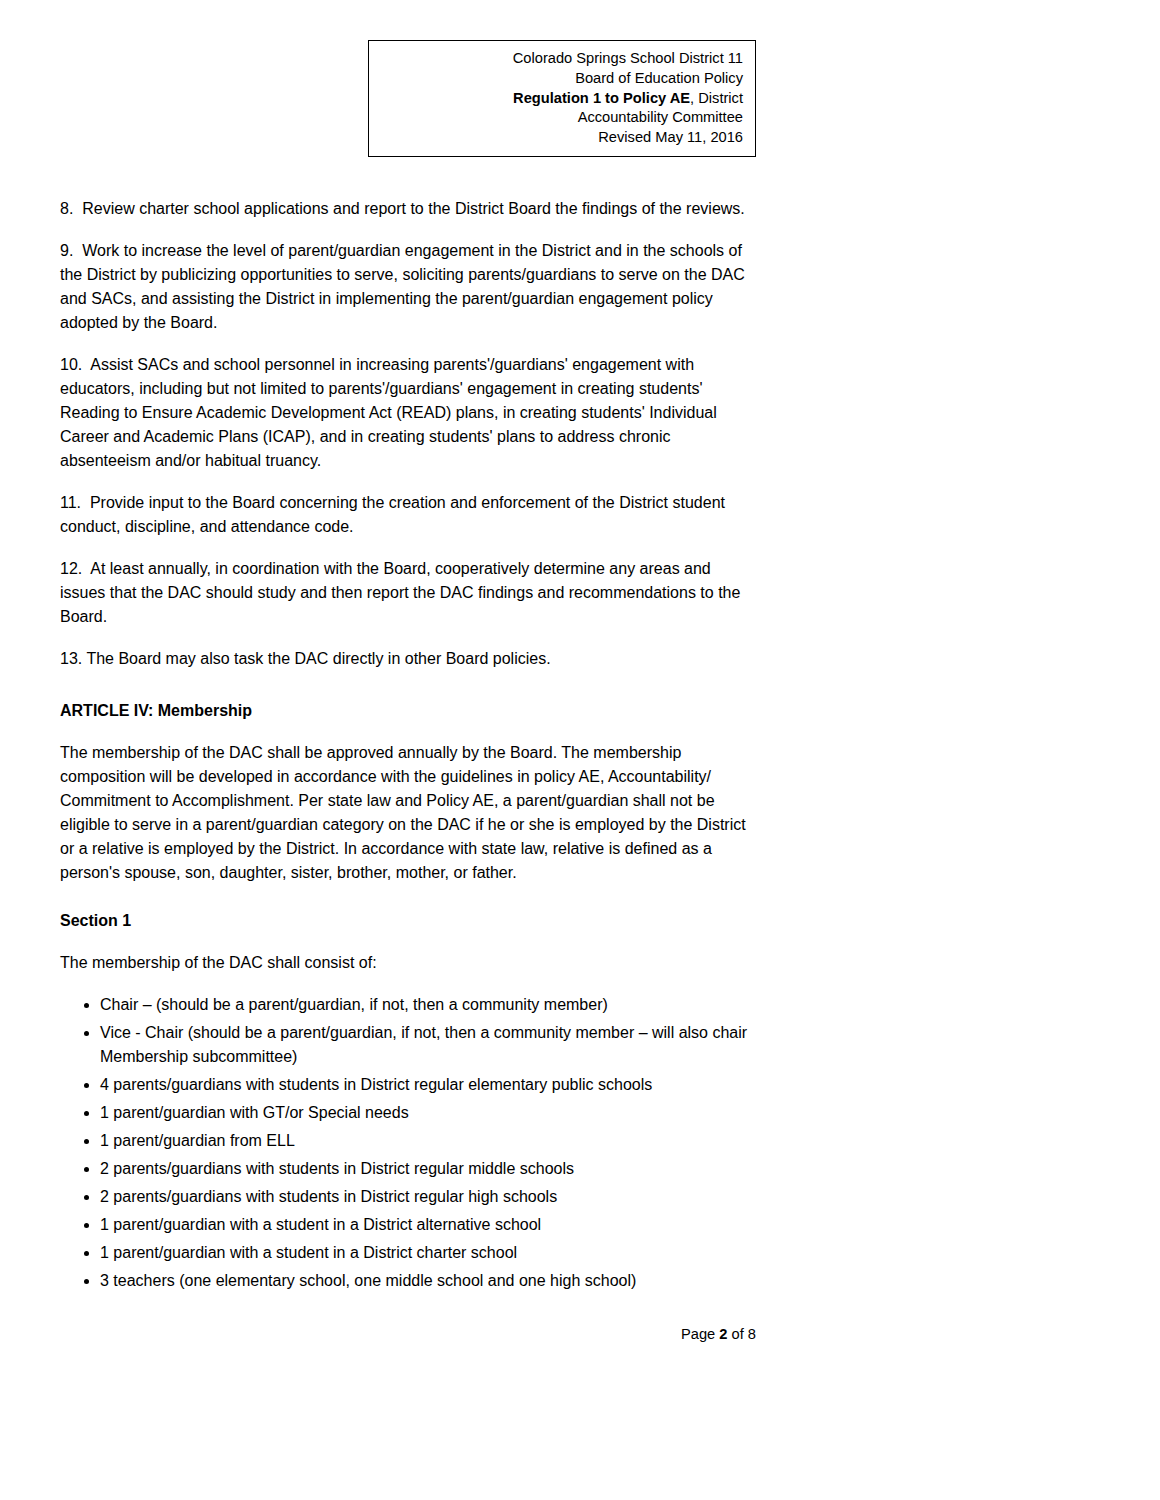Colorado Springs School District 11
Board of Education Policy
Regulation 1 to Policy AE, District
Accountability Committee
Revised May 11, 2016
8. Review charter school applications and report to the District Board the findings of the reviews.
9. Work to increase the level of parent/guardian engagement in the District and in the schools of the District by publicizing opportunities to serve, soliciting parents/guardians to serve on the DAC and SACs, and assisting the District in implementing the parent/guardian engagement policy adopted by the Board.
10. Assist SACs and school personnel in increasing parents'/guardians' engagement with educators, including but not limited to parents'/guardians' engagement in creating students' Reading to Ensure Academic Development Act (READ) plans, in creating students' Individual Career and Academic Plans (ICAP), and in creating students' plans to address chronic absenteeism and/or habitual truancy.
11. Provide input to the Board concerning the creation and enforcement of the District student conduct, discipline, and attendance code.
12. At least annually, in coordination with the Board, cooperatively determine any areas and issues that the DAC should study and then report the DAC findings and recommendations to the Board.
13. The Board may also task the DAC directly in other Board policies.
ARTICLE IV: Membership
The membership of the DAC shall be approved annually by the Board. The membership composition will be developed in accordance with the guidelines in policy AE, Accountability/ Commitment to Accomplishment. Per state law and Policy AE, a parent/guardian shall not be eligible to serve in a parent/guardian category on the DAC if he or she is employed by the District or a relative is employed by the District. In accordance with state law, relative is defined as a person's spouse, son, daughter, sister, brother, mother, or father.
Section 1
The membership of the DAC shall consist of:
Chair – (should be a parent/guardian, if not, then a community member)
Vice - Chair (should be a parent/guardian, if not, then a community member – will also chair Membership subcommittee)
4 parents/guardians with students in District regular elementary public schools
1 parent/guardian with GT/or Special needs
1 parent/guardian from ELL
2 parents/guardians with students in District regular middle schools
2 parents/guardians with students in District regular high schools
1 parent/guardian with a student in a District alternative school
1 parent/guardian with a student in a District charter school
3 teachers (one elementary school, one middle school and one high school)
Page 2 of 8